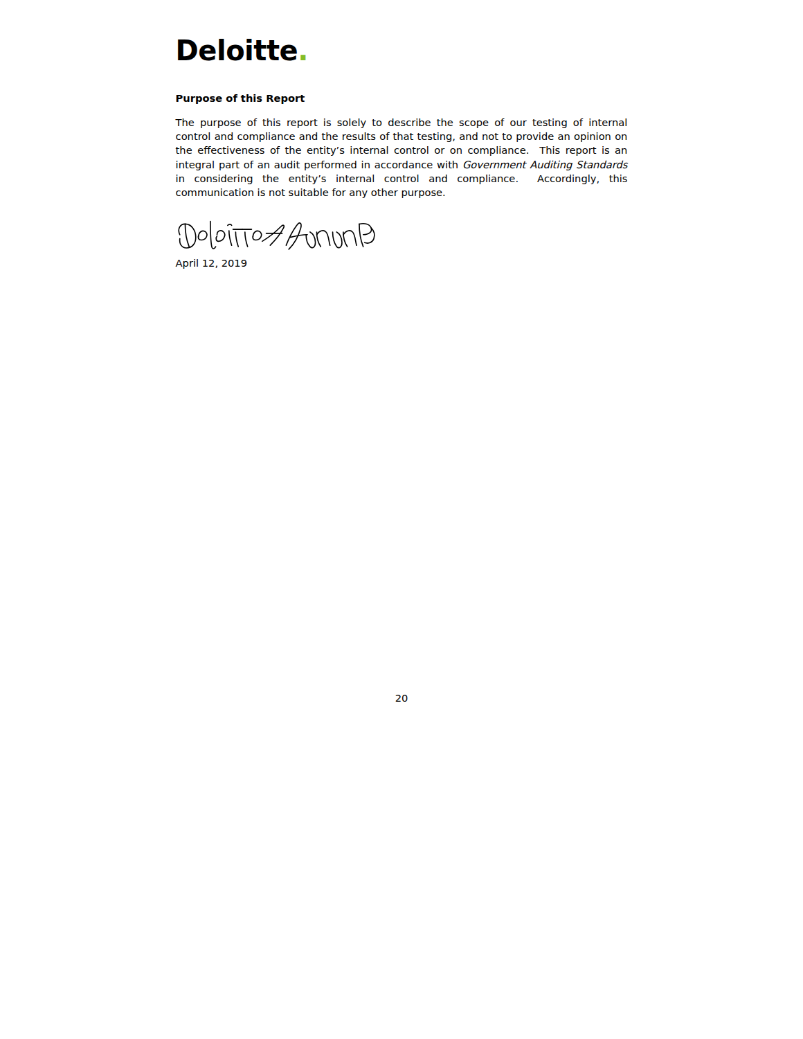Deloitte.
Purpose of this Report
The purpose of this report is solely to describe the scope of our testing of internal control and compliance and the results of that testing, and not to provide an opinion on the effectiveness of the entity’s internal control or on compliance. This report is an integral part of an audit performed in accordance with Government Auditing Standards in considering the entity’s internal control and compliance. Accordingly, this communication is not suitable for any other purpose.
April 12, 2019
20